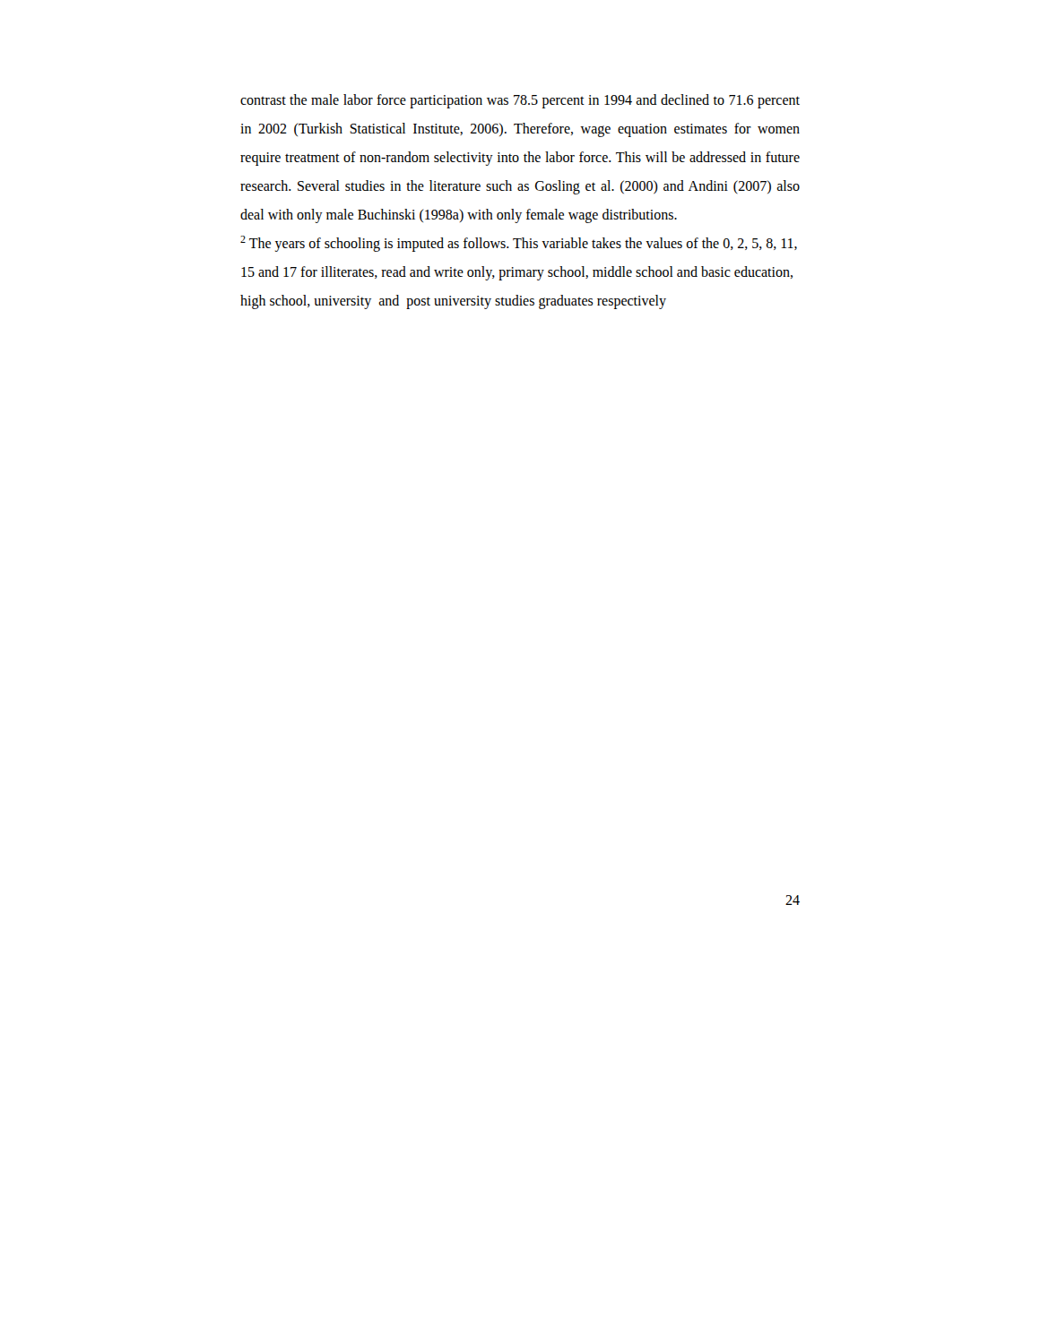contrast the male labor force participation was 78.5 percent in 1994 and declined to 71.6 percent in 2002 (Turkish Statistical Institute, 2006). Therefore, wage equation estimates for women require treatment of non-random selectivity into the labor force. This will be addressed in future research. Several studies in the literature such as Gosling et al. (2000) and Andini (2007) also deal with only male Buchinski (1998a) with only female wage distributions.
2 The years of schooling is imputed as follows. This variable takes the values of the 0, 2, 5, 8, 11, 15 and 17 for illiterates, read and write only, primary school, middle school and basic education, high school, university and post university studies graduates respectively
24